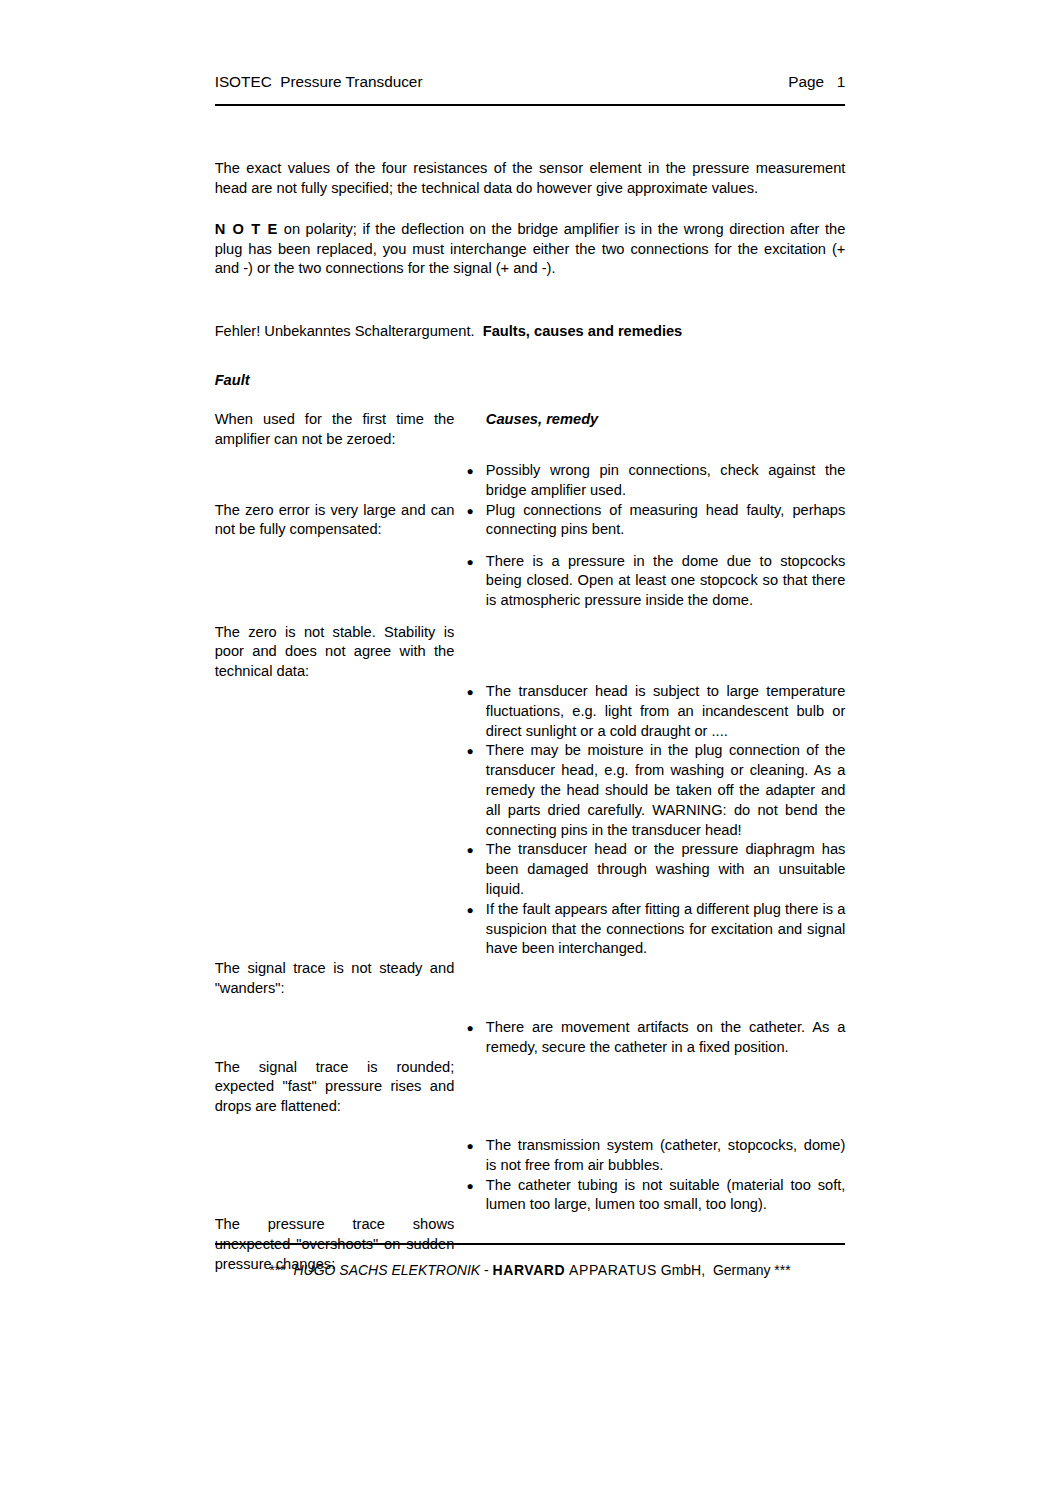ISOTEC Pressure Transducer
Page 1
The exact values of the four resistances of the sensor element in the pressure measurement head are not fully specified; the technical data do however give approximate values.
N O T E on polarity; if the deflection on the bridge amplifier is in the wrong direction after the plug has been replaced, you must interchange either the two connections for the excitation (+ and -) or the two connections for the signal (+ and -).
Fehler! Unbekanntes Schalterargument. Faults, causes and remedies
Fault
| When used for the first time the amplifier can not be zeroed: | | Causes, remedy |
| | ● | Possibly wrong pin connections, check against the bridge amplifier used. |
| The zero error is very large and can not be fully compensated: | ● | Plug connections of measuring head faulty, perhaps connecting pins bent. |
| | ● | There is a pressure in the dome due to stopcocks being closed. Open at least one stopcock so that there is atmospheric pressure inside the dome. |
| The zero is not stable. Stability is poor and does not agree with the technical data: | | |
| | ● | The transducer head is subject to large temperature fluctuations, e.g. light from an incandescent bulb or direct sunlight or a cold draught or .... |
| | ● | There may be moisture in the plug connection of the transducer head, e.g. from washing or cleaning. As a remedy the head should be taken off the adapter and all parts dried carefully. WARNING: do not bend the connecting pins in the transducer head! |
| | ● | The transducer head or the pressure diaphragm has been damaged through washing with an unsuitable liquid. |
| | ● | If the fault appears after fitting a different plug there is a suspicion that the connections for excitation and signal have been interchanged. |
| The signal trace is not steady and "wanders": | | |
| | ● | There are movement artifacts on the catheter. As a remedy, secure the catheter in a fixed position. |
| The signal trace is rounded; expected "fast" pressure rises and drops are flattened: | | |
| | ● | The transmission system (catheter, stopcocks, dome) is not free from air bubbles. |
| | ● | The catheter tubing is not suitable (material too soft, lumen too large, lumen too small, too long). |
| The pressure trace shows unexpected "overshoots" on sudden pressure changes: | | |
*** HUGO SACHS ELEKTRONIK - HARVARD APPARATUS GmbH, Germany ***